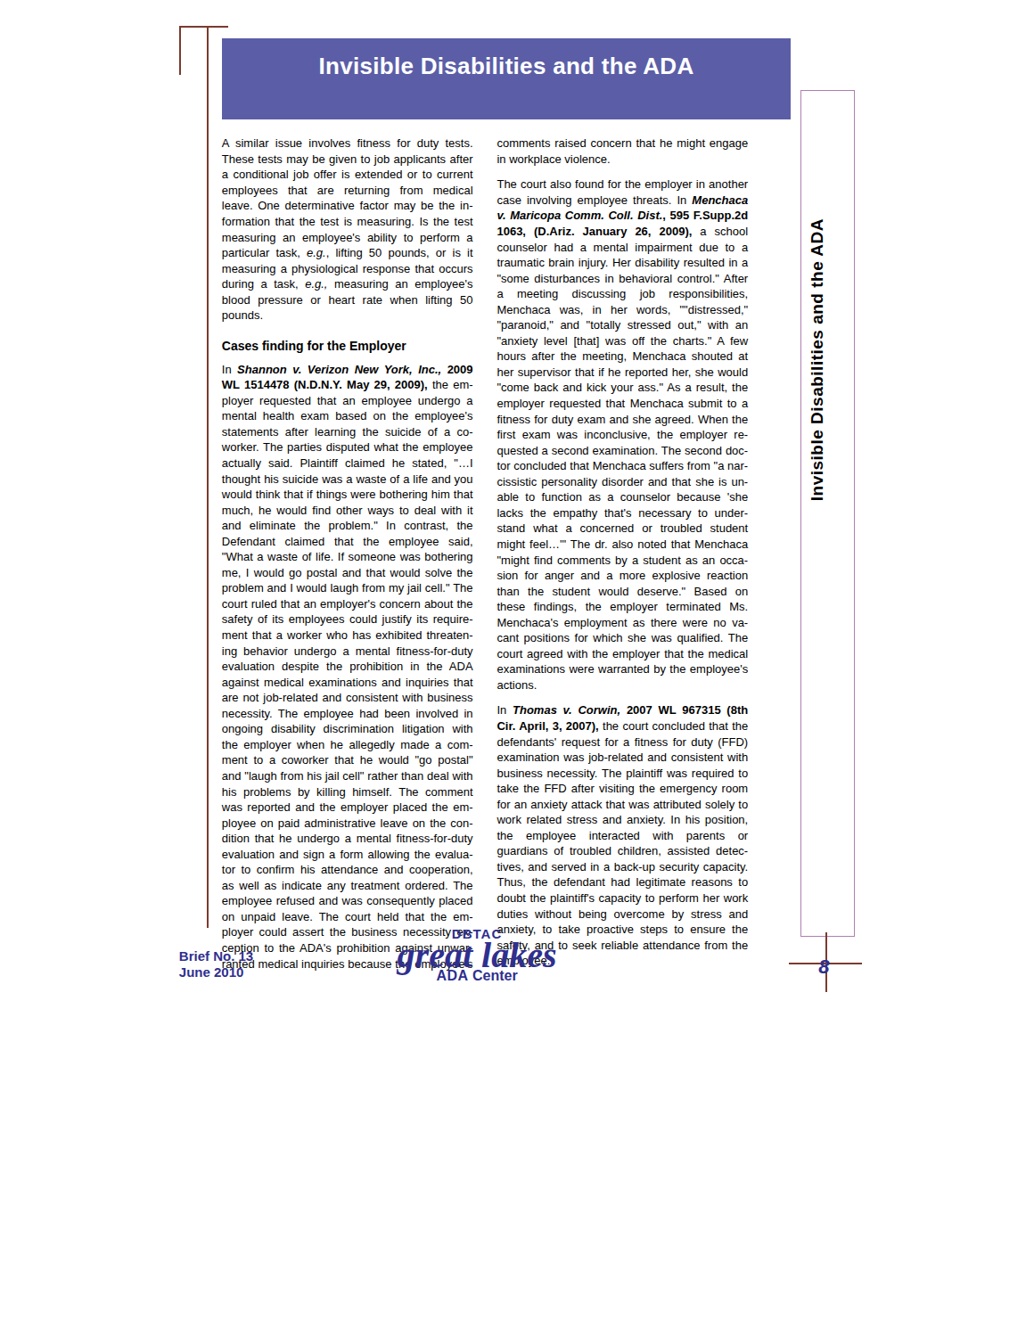Invisible Disabilities and the ADA
Invisible Disabilities and the ADA
A similar issue involves fitness for duty tests. These tests may be given to job applicants after a conditional job offer is extended or to current employees that are returning from medical leave. One determinative factor may be the information that the test is measuring. Is the test measuring an employee's ability to perform a particular task, e.g., lifting 50 pounds, or is it measuring a physiological response that occurs during a task, e.g., measuring an employee's blood pressure or heart rate when lifting 50 pounds.
Cases finding for the Employer
In Shannon v. Verizon New York, Inc., 2009 WL 1514478 (N.D.N.Y. May 29, 2009), the employer requested that an employee undergo a mental health exam based on the employee's statements after learning the suicide of a co-worker. The parties disputed what the employee actually said. Plaintiff claimed he stated, "…I thought his suicide was a waste of a life and you would think that if things were bothering him that much, he would find other ways to deal with it and eliminate the problem." In contrast, the Defendant claimed that the employee said, "What a waste of life. If someone was bothering me, I would go postal and that would solve the problem and I would laugh from my jail cell." The court ruled that an employer's concern about the safety of its employees could justify its requirement that a worker who has exhibited threatening behavior undergo a mental fitness-for-duty evaluation despite the prohibition in the ADA against medical examinations and inquiries that are not job-related and consistent with business necessity. The employee had been involved in ongoing disability discrimination litigation with the employer when he allegedly made a comment to a coworker that he would "go postal" and "laugh from his jail cell" rather than deal with his problems by killing himself. The comment was reported and the employer placed the employee on paid administrative leave on the condition that he undergo a mental fitness-for-duty evaluation and sign a form allowing the evaluator to confirm his attendance and cooperation, as well as indicate any treatment ordered. The employee refused and was consequently placed on unpaid leave. The court held that the employer could assert the business necessity exception to the ADA's prohibition against unwarranted medical inquiries because the employee's comments raised concern that he might engage in workplace violence.
The court also found for the employer in another case involving employee threats. In Menchaca v. Maricopa Comm. Coll. Dist., 595 F.Supp.2d 1063, (D.Ariz. January 26, 2009), a school counselor had a mental impairment due to a traumatic brain injury. Her disability resulted in a "some disturbances in behavioral control." After a meeting discussing job responsibilities, Menchaca was, in her words, ""distressed," "paranoid," and "totally stressed out," with an "anxiety level [that] was off the charts." A few hours after the meeting, Menchaca shouted at her supervisor that if he reported her, she would "come back and kick your ass." As a result, the employer requested that Menchaca submit to a fitness for duty exam and she agreed. When the first exam was inconclusive, the employer requested a second examination. The second doctor concluded that Menchaca suffers from "a narcissistic personality disorder and that she is unable to function as a counselor because 'she lacks the empathy that's necessary to understand what a concerned or troubled student might feel…'" The dr. also noted that Menchaca "might find comments by a student as an occasion for anger and a more explosive reaction than the student would deserve." Based on these findings, the employer terminated Ms. Menchaca's employment as there were no vacant positions for which she was qualified. The court agreed with the employer that the medical examinations were warranted by the employee's actions.
In Thomas v. Corwin, 2007 WL 967315 (8th Cir. April, 3, 2007), the court concluded that the defendants' request for a fitness for duty (FFD) examination was job-related and consistent with business necessity. The plaintiff was required to take the FFD after visiting the emergency room for an anxiety attack that was attributed solely to work related stress and anxiety. In his position, the employee interacted with parents or guardians of troubled children, assisted detectives, and served in a back-up security capacity. Thus, the defendant had legitimate reasons to doubt the plaintiff's capacity to perform her work duties without being overcome by stress and anxiety, to take proactive steps to ensure the safety, and to seek reliable attendance from the employee.
Brief No. 13
June 2010
DBTAC
great lakes
ADA Center
8